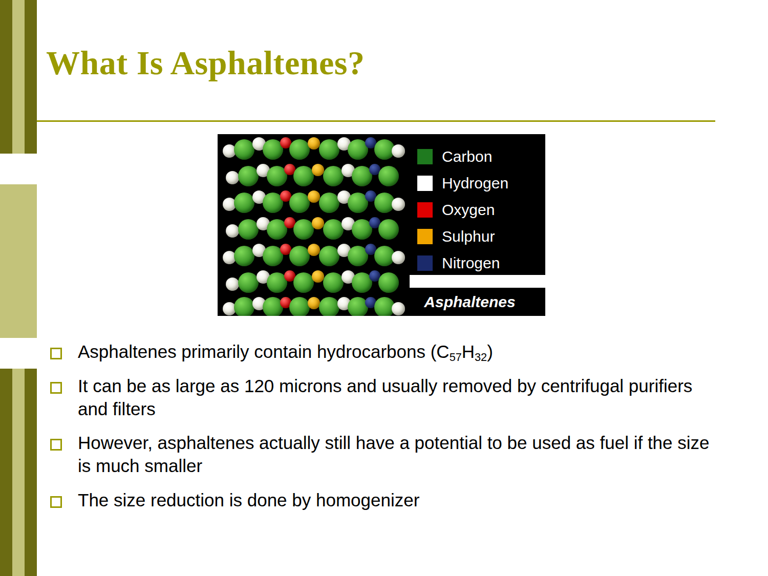What Is Asphaltenes?
Carbon
Hydrogen
Oxygen
Sulphur
Nitrogen
Asphaltenes
Asphaltenes primarily contain hydrocarbons (C57H32)
It can be as large as 120 microns and usually removed by centrifugal purifiers and filters
However, asphaltenes actually still have a potential to be used as fuel if the size is much smaller
The size reduction is done by homogenizer